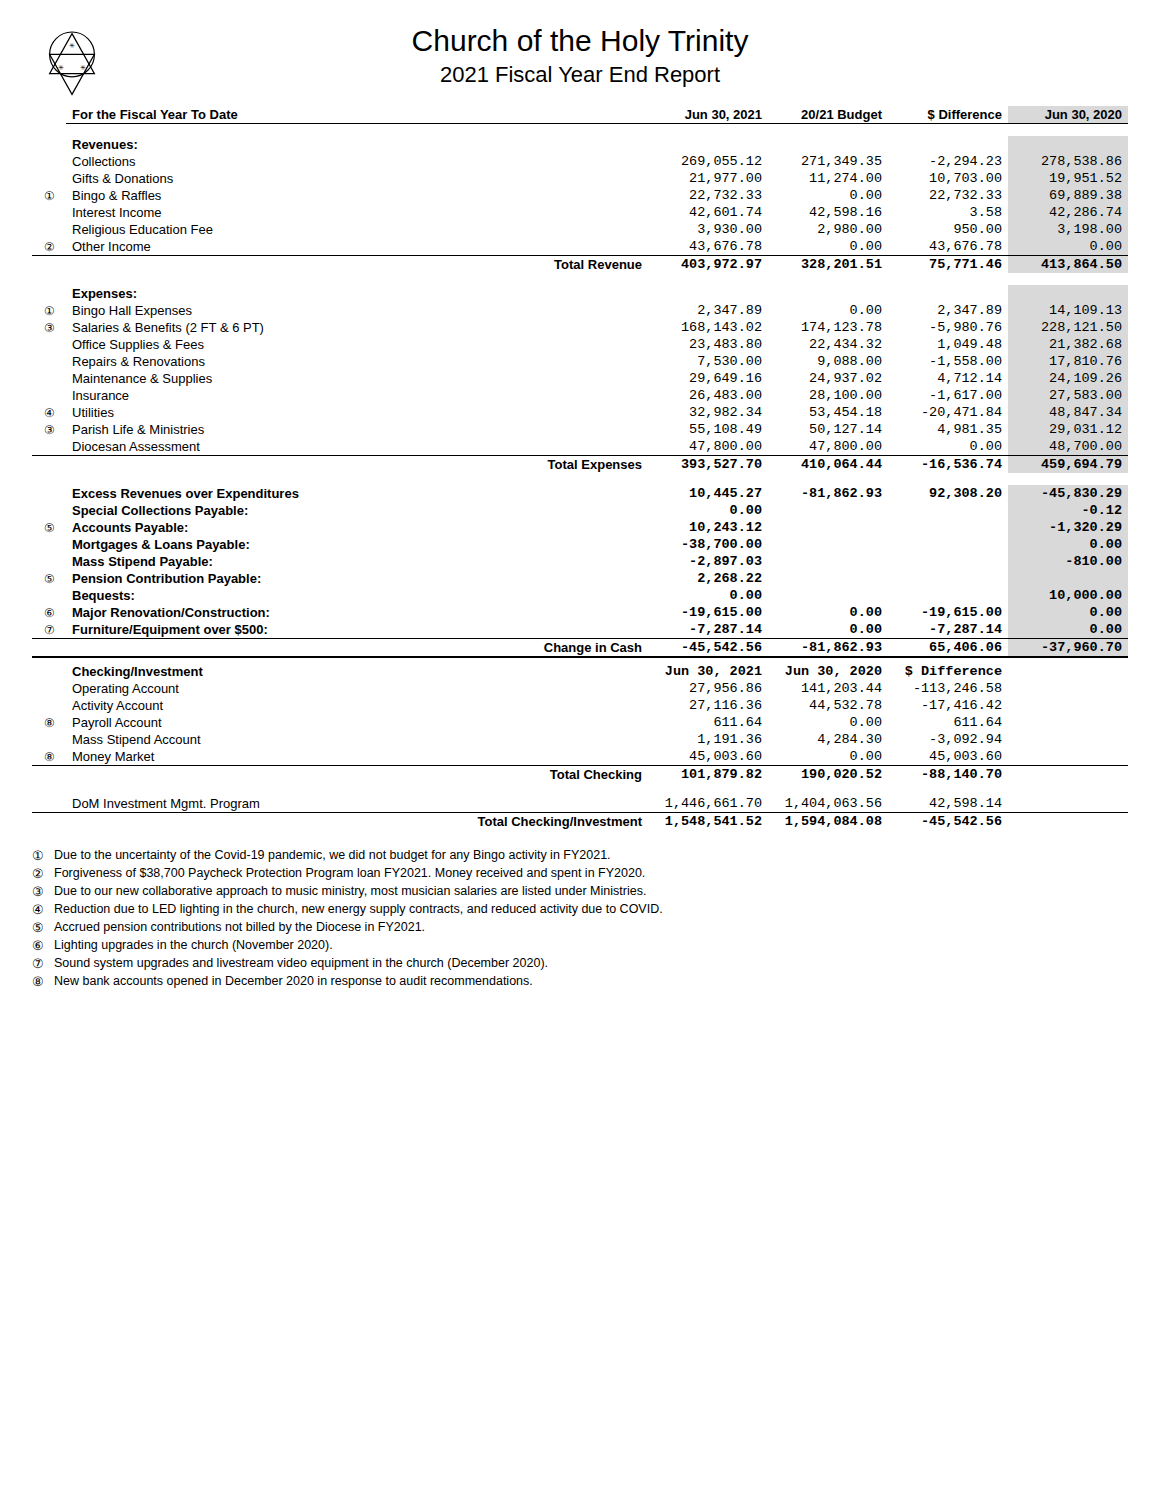✳ ✳ ✳
Church of the Holy Trinity
2021 Fiscal Year End Report
| | For the Fiscal Year To Date | Jun 30, 2021 | 20/21 Budget | $ Difference | Jun 30, 2020 |
| | Revenues: | | | | |
| | Collections | 269,055.12 | 271,349.35 | -2,294.23 | 278,538.86 |
| | Gifts & Donations | 21,977.00 | 11,274.00 | 10,703.00 | 19,951.52 |
| ① | Bingo & Raffles | 22,732.33 | 0.00 | 22,732.33 | 69,889.38 |
| | Interest Income | 42,601.74 | 42,598.16 | 3.58 | 42,286.74 |
| | Religious Education Fee | 3,930.00 | 2,980.00 | 950.00 | 3,198.00 |
| ② | Other Income | 43,676.78 | 0.00 | 43,676.78 | 0.00 |
| | Total Revenue | 403,972.97 | 328,201.51 | 75,771.46 | 413,864.50 |
| | Expenses: | | | | |
| ① | Bingo Hall Expenses | 2,347.89 | 0.00 | 2,347.89 | 14,109.13 |
| ③ | Salaries & Benefits (2 FT & 6 PT) | 168,143.02 | 174,123.78 | -5,980.76 | 228,121.50 |
| | Office Supplies & Fees | 23,483.80 | 22,434.32 | 1,049.48 | 21,382.68 |
| | Repairs & Renovations | 7,530.00 | 9,088.00 | -1,558.00 | 17,810.76 |
| | Maintenance & Supplies | 29,649.16 | 24,937.02 | 4,712.14 | 24,109.26 |
| | Insurance | 26,483.00 | 28,100.00 | -1,617.00 | 27,583.00 |
| ④ | Utilities | 32,982.34 | 53,454.18 | -20,471.84 | 48,847.34 |
| ③ | Parish Life & Ministries | 55,108.49 | 50,127.14 | 4,981.35 | 29,031.12 |
| | Diocesan Assessment | 47,800.00 | 47,800.00 | 0.00 | 48,700.00 |
| | Total Expenses | 393,527.70 | 410,064.44 | -16,536.74 | 459,694.79 |
| | Excess Revenues over Expenditures | 10,445.27 | -81,862.93 | 92,308.20 | -45,830.29 |
| | Special Collections Payable: | 0.00 | | | -0.12 |
| ⑤ | Accounts Payable: | 10,243.12 | | | -1,320.29 |
| | Mortgages & Loans Payable: | -38,700.00 | | | 0.00 |
| | Mass Stipend Payable: | -2,897.03 | | | -810.00 |
| ⑤ | Pension Contribution Payable: | 2,268.22 | | | |
| | Bequests: | 0.00 | | | 10,000.00 |
| ⑥ | Major Renovation/Construction: | -19,615.00 | 0.00 | -19,615.00 | 0.00 |
| ⑦ | Furniture/Equipment over $500: | -7,287.14 | 0.00 | -7,287.14 | 0.00 |
| | Change in Cash | -45,542.56 | -81,862.93 | 65,406.06 | -37,960.70 |
| | Checking/Investment | Jun 30, 2021 | Jun 30, 2020 | $ Difference | |
| | Operating Account | 27,956.86 | 141,203.44 | -113,246.58 | |
| | Activity Account | 27,116.36 | 44,532.78 | -17,416.42 | |
| ⑧ | Payroll Account | 611.64 | 0.00 | 611.64 | |
| | Mass Stipend Account | 1,191.36 | 4,284.30 | -3,092.94 | |
| ⑧ | Money Market | 45,003.60 | 0.00 | 45,003.60 | |
| | Total Checking | 101,879.82 | 190,020.52 | -88,140.70 | |
| | DoM Investment Mgmt. Program | 1,446,661.70 | 1,404,063.56 | 42,598.14 | |
| | Total Checking/Investment | 1,548,541.52 | 1,594,084.08 | -45,542.56 | |
① Due to the uncertainty of the Covid-19 pandemic, we did not budget for any Bingo activity in FY2021.
② Forgiveness of $38,700 Paycheck Protection Program loan FY2021. Money received and spent in FY2020.
③ Due to our new collaborative approach to music ministry, most musician salaries are listed under Ministries.
④ Reduction due to LED lighting in the church, new energy supply contracts, and reduced activity due to COVID.
⑤ Accrued pension contributions not billed by the Diocese in FY2021.
⑥ Lighting upgrades in the church (November 2020).
⑦ Sound system upgrades and livestream video equipment in the church (December 2020).
⑧ New bank accounts opened in December 2020 in response to audit recommendations.